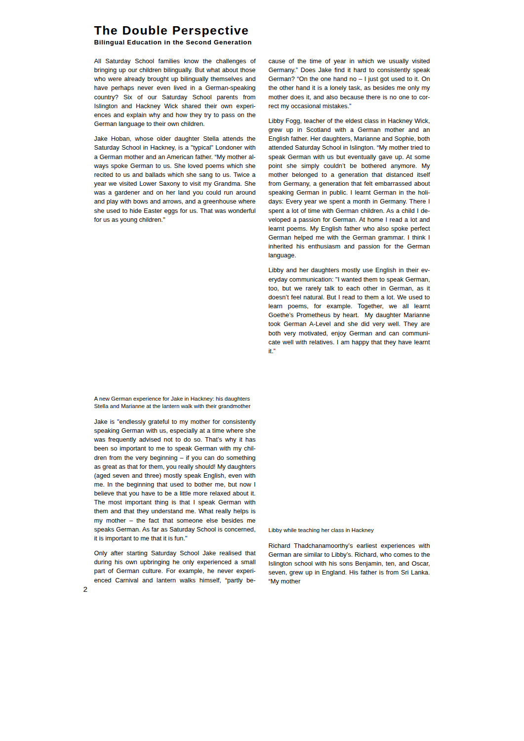The Double Perspective
Bilingual Education in the Second Generation
All Saturday School families know the challenges of bringing up our children bilingually. But what about those who were already brought up bilingually themselves and have perhaps never even lived in a German-speaking country? Six of our Saturday School parents from Islington and Hackney Wick shared their own experiences and explain why and how they try to pass on the German language to their own children.
Jake Hoban, whose older daughter Stella attends the Saturday School in Hackney, is a "typical" Londoner with a German mother and an American father. “My mother always spoke German to us. She loved poems which she recited to us and ballads which she sang to us. Twice a year we visited Lower Saxony to visit my Grandma. She was a gardener and on her land you could run around and play with bows and arrows, and a greenhouse where she used to hide Easter eggs for us. That was wonderful for us as young children."
A new German experience for Jake in Hackney: his daughters Stella and Marianne at the lantern walk with their grandmother
Jake is "endlessly grateful to my mother for consistently speaking German with us, especially at a time where she was frequently advised not to do so. That’s why it has been so important to me to speak German with my children from the very beginning – if you can do something as great as that for them, you really should! My daughters (aged seven and three) mostly speak English, even with me. In the beginning that used to bother me, but now I believe that you have to be a little more relaxed about it. The most important thing is that I speak German with them and that they understand me. What really helps is my mother – the fact that someone else besides me speaks German. As far as Saturday School is concerned, it is important to me that it is fun."
Only after starting Saturday School Jake realised that during his own upbringing he only experienced a small part of German culture. For example, he never experienced Carnival and lantern walks himself, “partly because of the time of year in which we usually visited Germany.” Does Jake find it hard to consistently speak German? “On the one hand no – I just got used to it. On the other hand it is a lonely task, as besides me only my mother does it, and also because there is no one to correct my occasional mistakes.”
Libby Fogg, teacher of the eldest class in Hackney Wick, grew up in Scotland with a German mother and an English father. Her daughters, Marianne and Sophie, both attended Saturday School in Islington. “My mother tried to speak German with us but eventually gave up. At some point she simply couldn’t be bothered anymore. My mother belonged to a generation that distanced itself from Germany, a generation that felt embarrassed about speaking German in public. I learnt German in the holidays: Every year we spent a month in Germany. There I spent a lot of time with German children. As a child I developed a passion for German. At home I read a lot and learnt poems. My English father who also spoke perfect German helped me with the German grammar. I think I inherited his enthusiasm and passion for the German language.
Libby and her daughters mostly use English in their everyday communication: "I wanted them to speak German, too, but we rarely talk to each other in German, as it doesn’t feel natural. But I read to them a lot. We used to learn poems, for example. Together, we all learnt Goethe’s Prometheus by heart. My daughter Marianne took German A-Level and she did very well. They are both very motivated, enjoy German and can communicate well with relatives. I am happy that they have learnt it.”
Libby while teaching her class in Hackney
Richard Thadchanamoorthy’s earliest experiences with German are similar to Libby’s. Richard, who comes to the Islington school with his sons Benjamin, ten, and Oscar, seven, grew up in England. His father is from Sri Lanka. “My mother
2